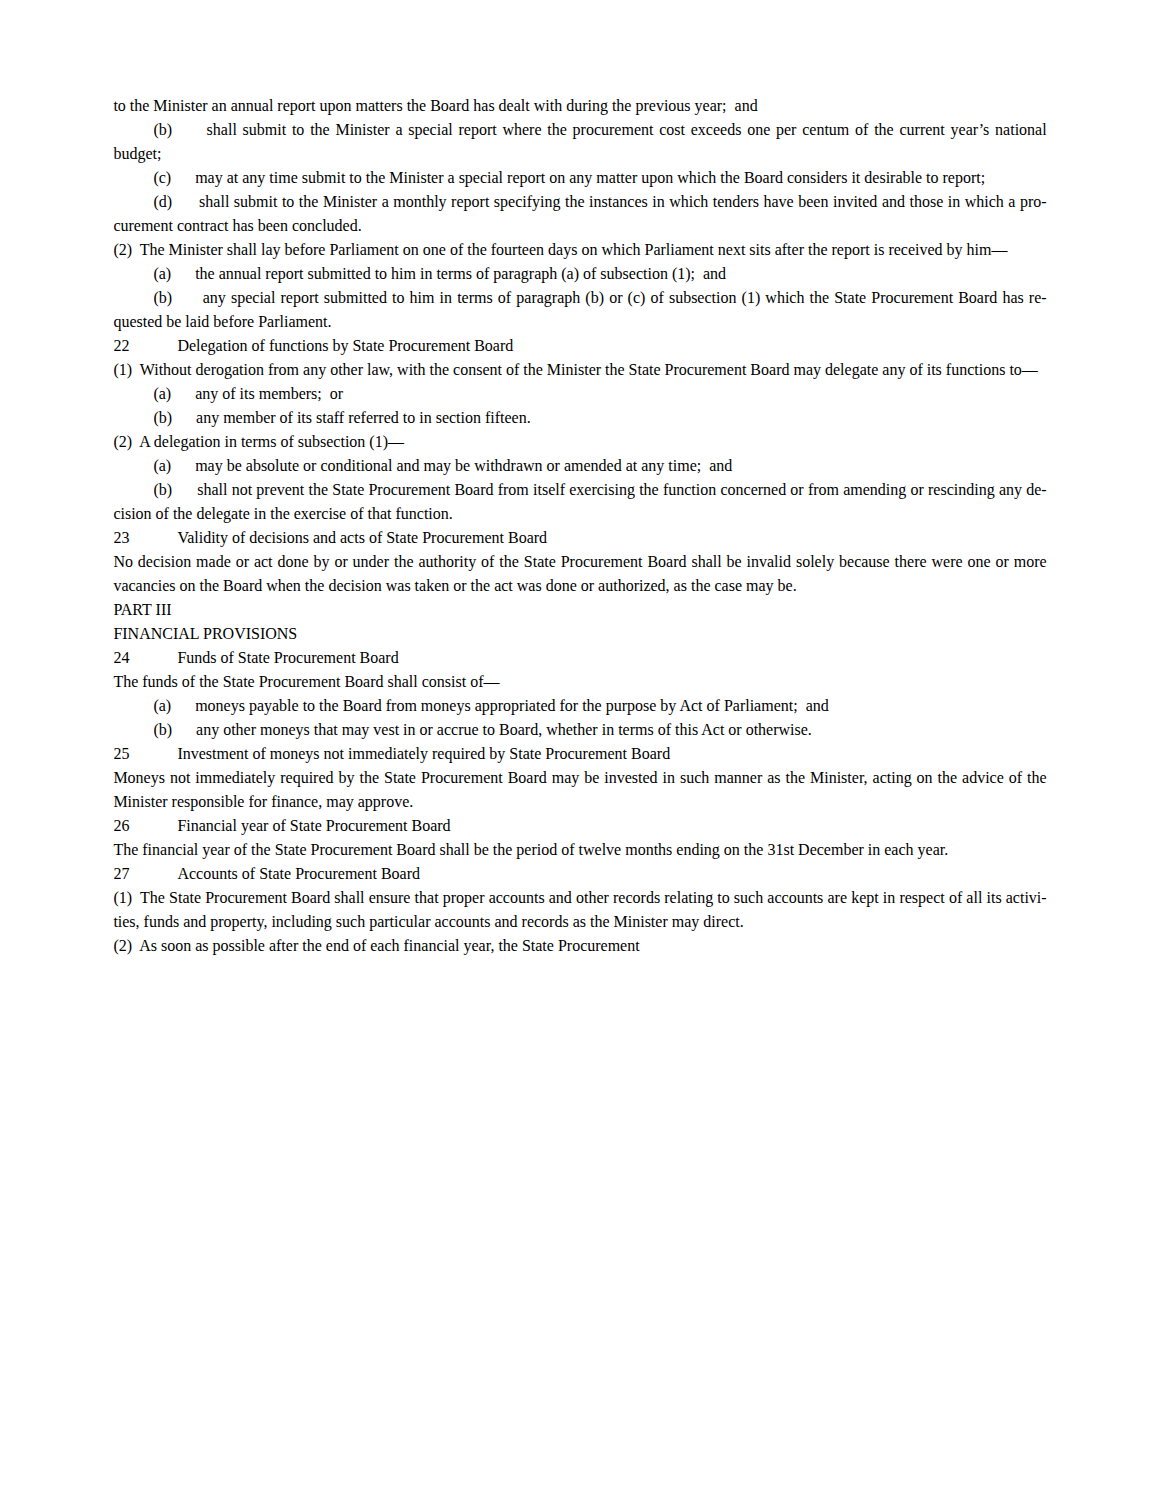to the Minister an annual report upon matters the Board has dealt with during the previous year; and
(b) shall submit to the Minister a special report where the procurement cost exceeds one per centum of the current year’s national budget;
(c) may at any time submit to the Minister a special report on any matter upon which the Board considers it desirable to report;
(d) shall submit to the Minister a monthly report specifying the instances in which tenders have been invited and those in which a procurement contract has been concluded.
(2) The Minister shall lay before Parliament on one of the fourteen days on which Parliament next sits after the report is received by him—
(a) the annual report submitted to him in terms of paragraph (a) of subsection (1); and
(b) any special report submitted to him in terms of paragraph (b) or (c) of subsection (1) which the State Procurement Board has requested be laid before Parliament.
22 Delegation of functions by State Procurement Board
(1) Without derogation from any other law, with the consent of the Minister the State Procurement Board may delegate any of its functions to—
(a) any of its members; or
(b) any member of its staff referred to in section fifteen.
(2) A delegation in terms of subsection (1)—
(a) may be absolute or conditional and may be withdrawn or amended at any time; and
(b) shall not prevent the State Procurement Board from itself exercising the function concerned or from amending or rescinding any decision of the delegate in the exercise of that function.
23 Validity of decisions and acts of State Procurement Board
No decision made or act done by or under the authority of the State Procurement Board shall be invalid solely because there were one or more vacancies on the Board when the decision was taken or the act was done or authorized, as the case may be.
PART III
FINANCIAL PROVISIONS
24 Funds of State Procurement Board
The funds of the State Procurement Board shall consist of—
(a) moneys payable to the Board from moneys appropriated for the purpose by Act of Parliament; and
(b) any other moneys that may vest in or accrue to Board, whether in terms of this Act or otherwise.
25 Investment of moneys not immediately required by State Procurement Board
Moneys not immediately required by the State Procurement Board may be invested in such manner as the Minister, acting on the advice of the Minister responsible for finance, may approve.
26 Financial year of State Procurement Board
The financial year of the State Procurement Board shall be the period of twelve months ending on the 31st December in each year.
27 Accounts of State Procurement Board
(1) The State Procurement Board shall ensure that proper accounts and other records relating to such accounts are kept in respect of all its activities, funds and property, including such particular accounts and records as the Minister may direct.
(2) As soon as possible after the end of each financial year, the State Procurement